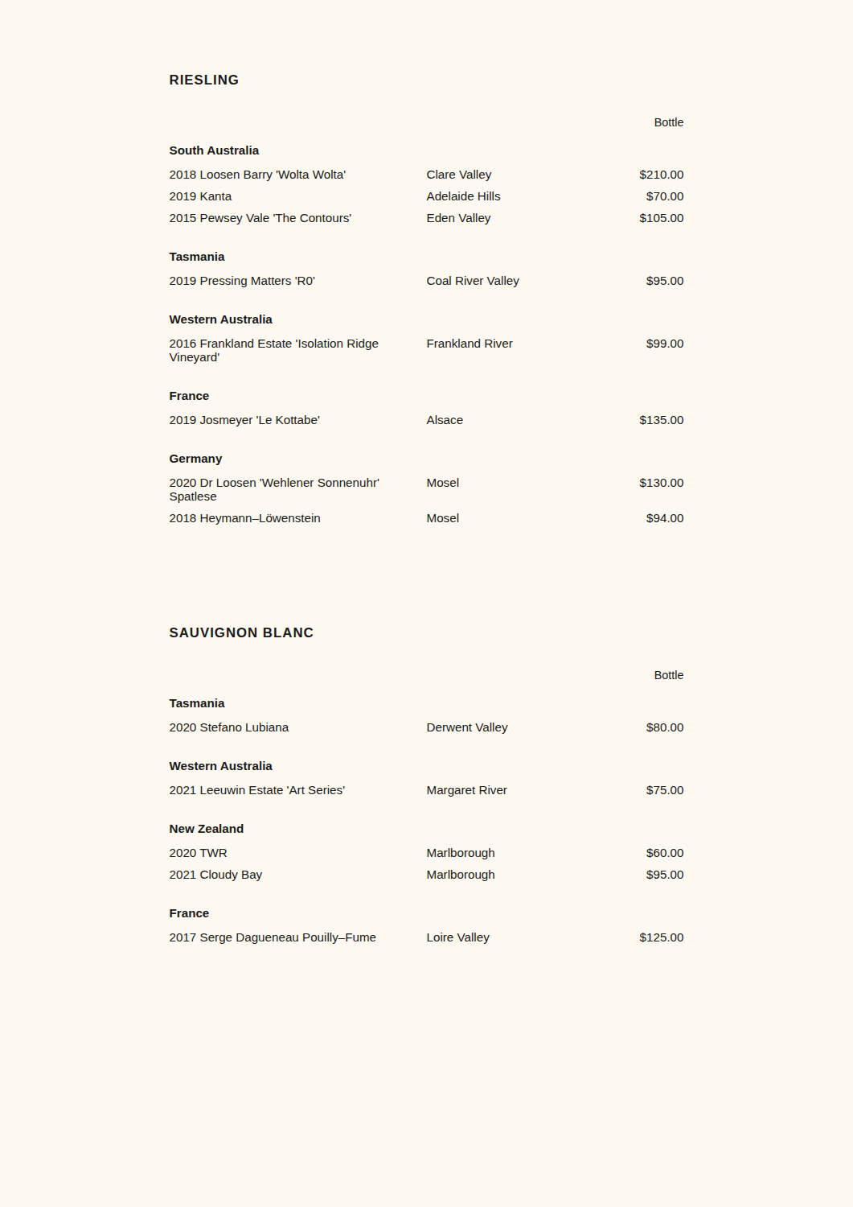Riesling
Bottle
| Wine | Region | Bottle price |
| --- | --- | --- |
| South Australia |
| 2018 Loosen Barry 'Wolta Wolta' | Clare Valley | $210.00 |
| 2019 Kanta | Adelaide Hills | $70.00 |
| 2015 Pewsey Vale 'The Contours' | Eden Valley | $105.00 |
| Tasmania |
| 2019 Pressing Matters 'R0' | Coal River Valley | $95.00 |
| Western Australia |
| 2016 Frankland Estate 'Isolation Ridge Vineyard' | Frankland River | $99.00 |
| France |
| 2019 Josmeyer 'Le Kottabe' | Alsace | $135.00 |
| Germany |
| 2020 Dr Loosen 'Wehlener Sonnenuhr' Spatlese | Mosel | $130.00 |
| 2018 Heymann–Löwenstein | Mosel | $94.00 |
Sauvignon Blanc
Bottle
| Wine | Region | Bottle price |
| --- | --- | --- |
| Tasmania |
| 2020 Stefano Lubiana | Derwent Valley | $80.00 |
| Western Australia |
| 2021 Leeuwin Estate 'Art Series' | Margaret River | $75.00 |
| New Zealand |
| 2020 TWR | Marlborough | $60.00 |
| 2021 Cloudy Bay | Marlborough | $95.00 |
| France |
| 2017 Serge Dagueneau Pouilly–Fume | Loire Valley | $125.00 |